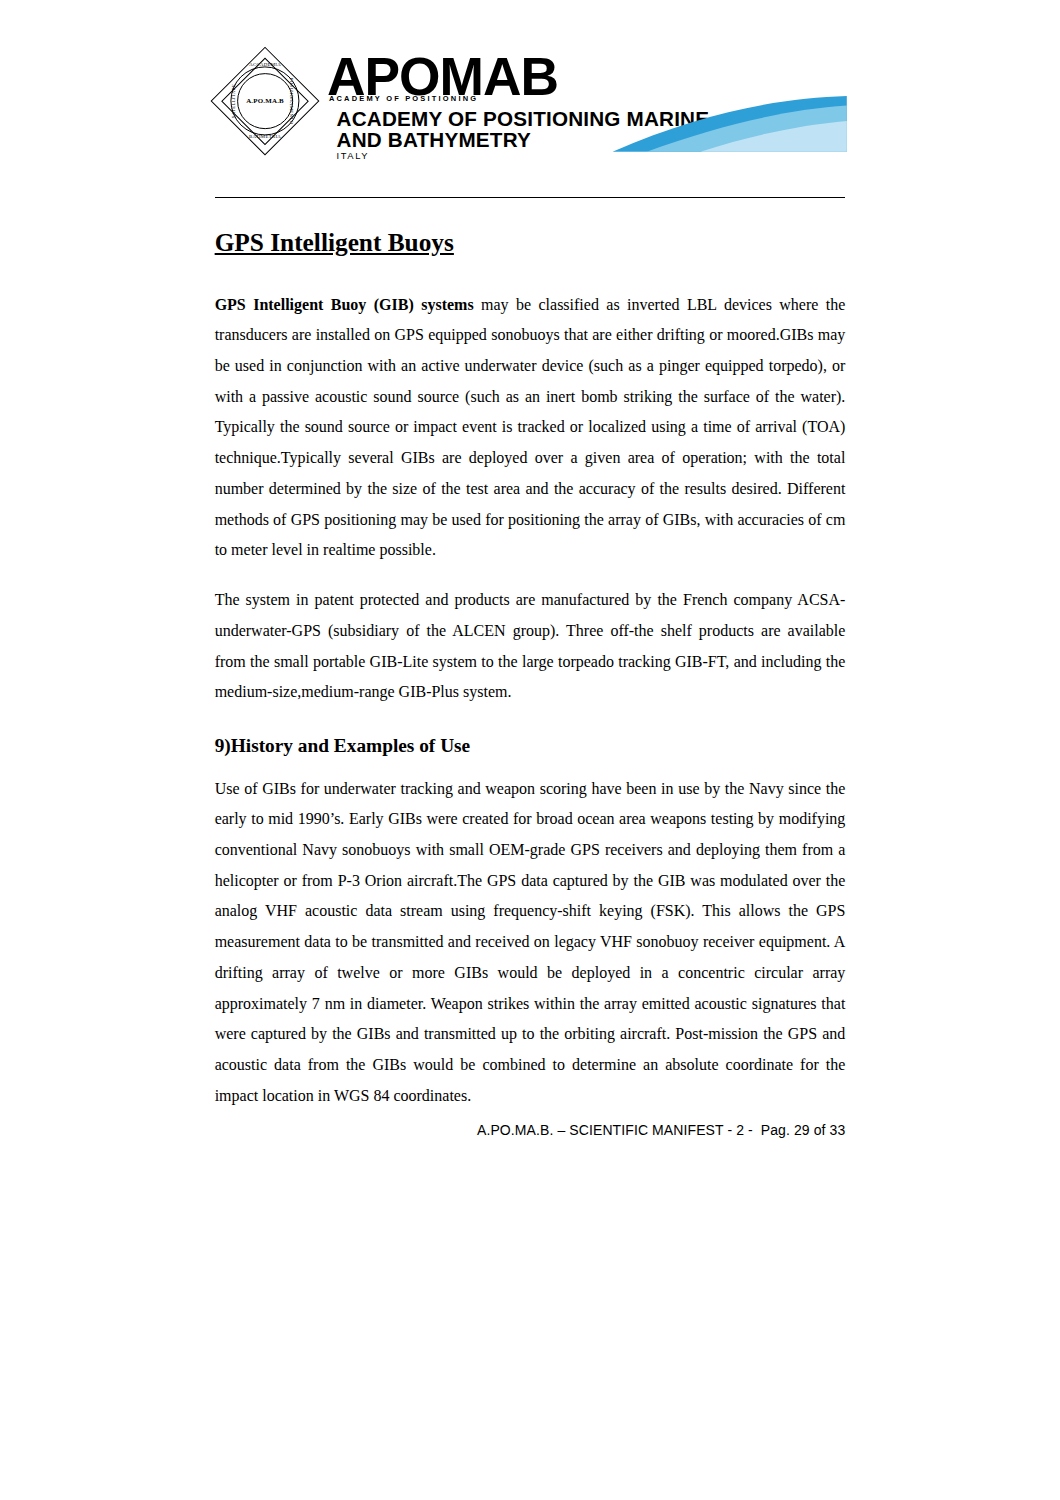ACCADEMIA
SATELLITARE
POSIZIONAMENTO
BATIMETRIA
A.PO.MA.B
APOMAB
ACADEMY OF POSITIONING
ACADEMY OF POSITIONING MARINE
AND BATHYMETRY
ITALY
GPS Intelligent Buoys
GPS Intelligent Buoy (GIB) systems may be classified as inverted LBL devices where the transducers are installed on GPS equipped sonobuoys that are either drifting or moored.GIBs may be used in conjunction with an active underwater device (such as a pinger equipped torpedo), or with a passive acoustic sound source (such as an inert bomb striking the surface of the water). Typically the sound source or impact event is tracked or localized using a time of arrival (TOA) technique.Typically several GIBs are deployed over a given area of operation; with the total number determined by the size of the test area and the accuracy of the results desired. Different methods of GPS positioning may be used for positioning the array of GIBs, with accuracies of cm to meter level in realtime possible.
The system in patent protected and products are manufactured by the French company ACSA-underwater-GPS (subsidiary of the ALCEN group). Three off-the shelf products are available from the small portable GIB-Lite system to the large torpeado tracking GIB-FT, and including the medium-size,medium-range GIB-Plus system.
9)History and Examples of Use
Use of GIBs for underwater tracking and weapon scoring have been in use by the Navy since the early to mid 1990’s. Early GIBs were created for broad ocean area weapons testing by modifying conventional Navy sonobuoys with small OEM-grade GPS receivers and deploying them from a helicopter or from P-3 Orion aircraft.The GPS data captured by the GIB was modulated over the analog VHF acoustic data stream using frequency-shift keying (FSK). This allows the GPS measurement data to be transmitted and received on legacy VHF sonobuoy receiver equipment. A drifting array of twelve or more GIBs would be deployed in a concentric circular array approximately 7 nm in diameter. Weapon strikes within the array emitted acoustic signatures that were captured by the GIBs and transmitted up to the orbiting aircraft. Post-mission the GPS and acoustic data from the GIBs would be combined to determine an absolute coordinate for the impact location in WGS 84 coordinates.
A.PO.MA.B. – SCIENTIFIC MANIFEST - 2 - Pag. 29 of 33